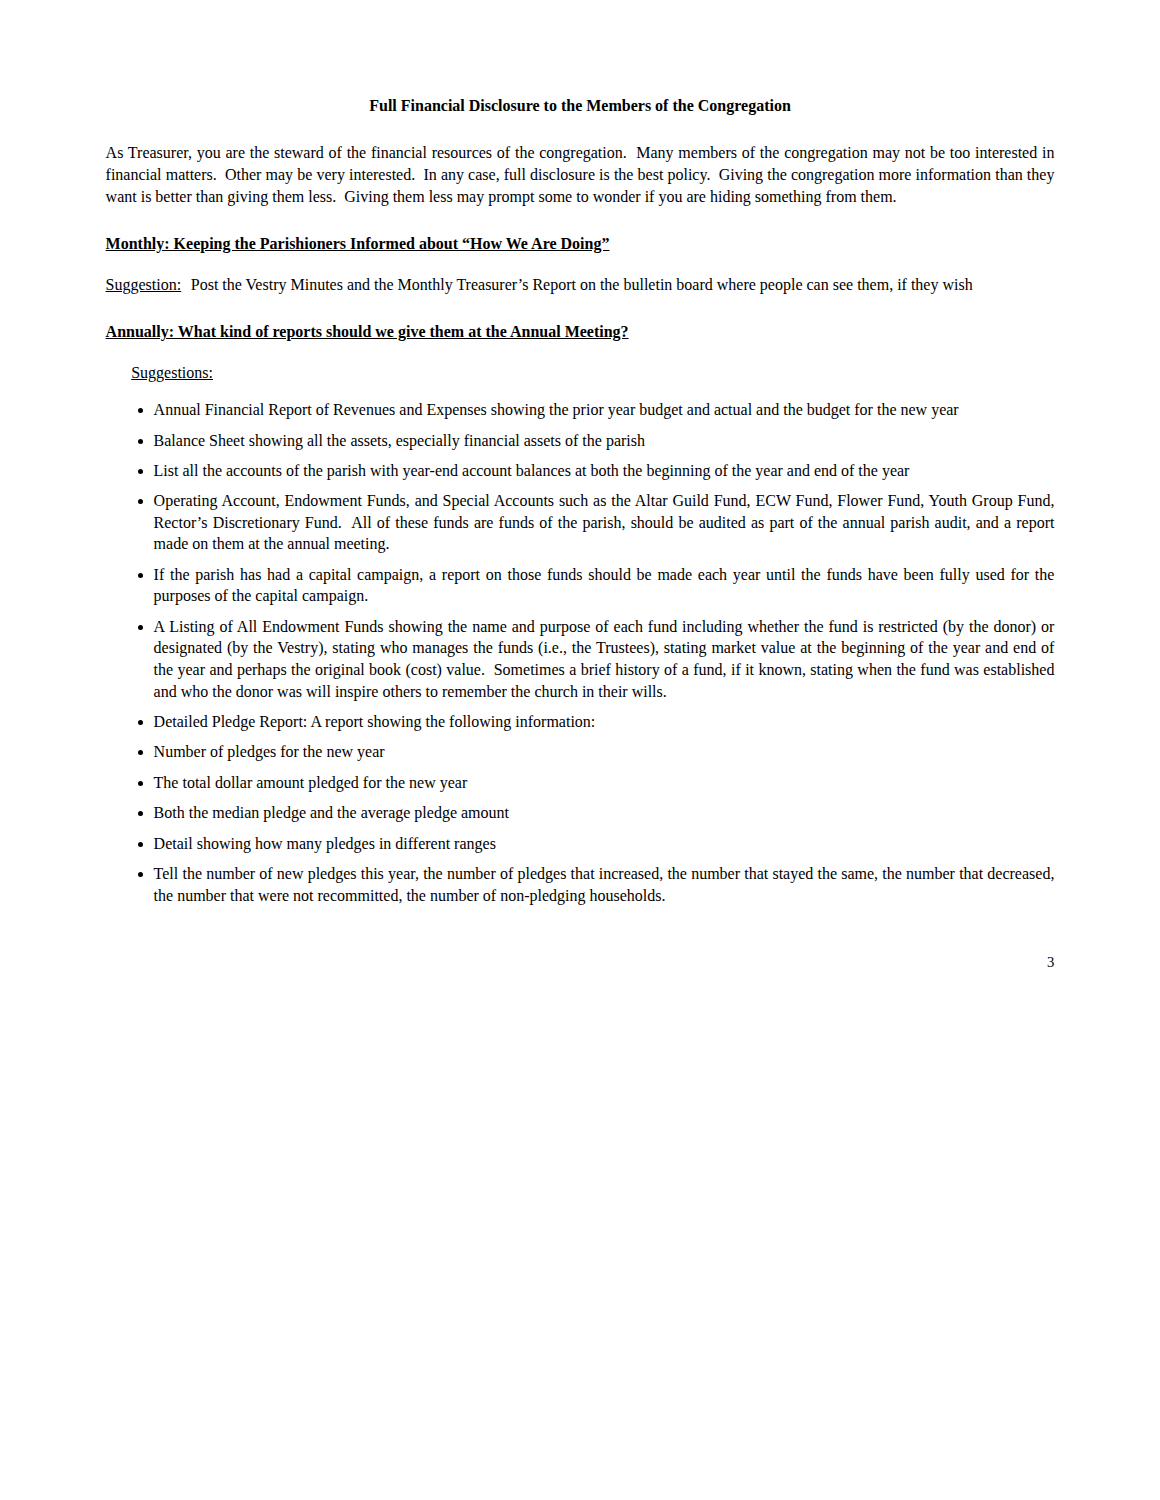Full Financial Disclosure to the Members of the Congregation
As Treasurer, you are the steward of the financial resources of the congregation. Many members of the congregation may not be too interested in financial matters. Other may be very interested. In any case, full disclosure is the best policy. Giving the congregation more information than they want is better than giving them less. Giving them less may prompt some to wonder if you are hiding something from them.
Monthly: Keeping the Parishioners Informed about “How We Are Doing”
Suggestion: Post the Vestry Minutes and the Monthly Treasurer’s Report on the bulletin board where people can see them, if they wish
Annually: What kind of reports should we give them at the Annual Meeting?
Suggestions:
Annual Financial Report of Revenues and Expenses showing the prior year budget and actual and the budget for the new year
Balance Sheet showing all the assets, especially financial assets of the parish
List all the accounts of the parish with year-end account balances at both the beginning of the year and end of the year
Operating Account, Endowment Funds, and Special Accounts such as the Altar Guild Fund, ECW Fund, Flower Fund, Youth Group Fund, Rector’s Discretionary Fund. All of these funds are funds of the parish, should be audited as part of the annual parish audit, and a report made on them at the annual meeting.
If the parish has had a capital campaign, a report on those funds should be made each year until the funds have been fully used for the purposes of the capital campaign.
A Listing of All Endowment Funds showing the name and purpose of each fund including whether the fund is restricted (by the donor) or designated (by the Vestry), stating who manages the funds (i.e., the Trustees), stating market value at the beginning of the year and end of the year and perhaps the original book (cost) value. Sometimes a brief history of a fund, if it known, stating when the fund was established and who the donor was will inspire others to remember the church in their wills.
Detailed Pledge Report: A report showing the following information:
Number of pledges for the new year
The total dollar amount pledged for the new year
Both the median pledge and the average pledge amount
Detail showing how many pledges in different ranges
Tell the number of new pledges this year, the number of pledges that increased, the number that stayed the same, the number that decreased, the number that were not recommitted, the number of non-pledging households.
3